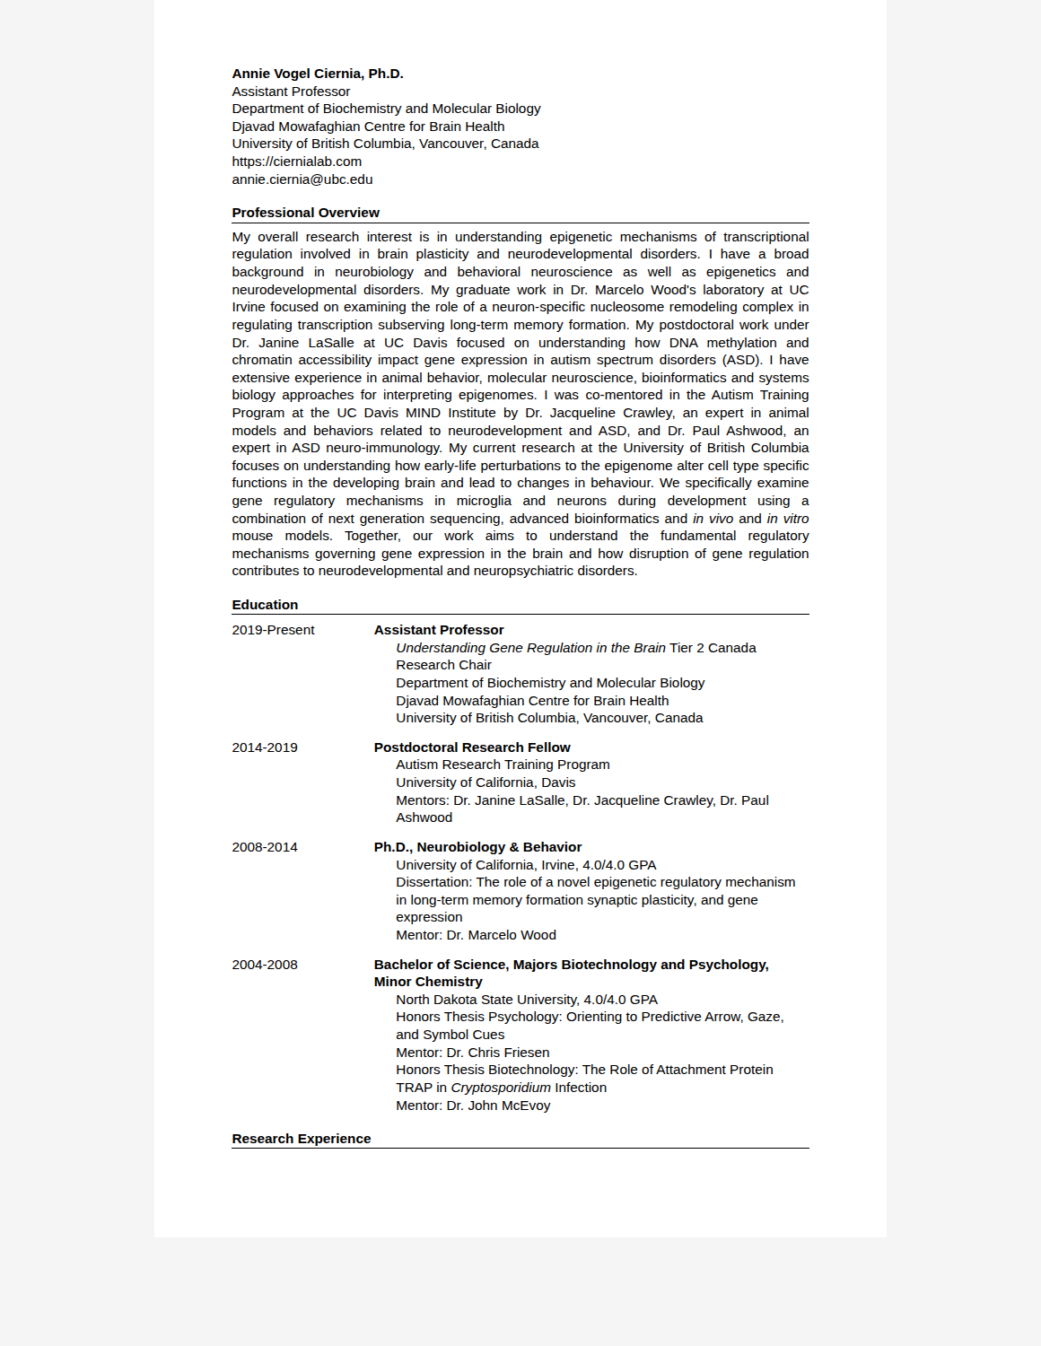Annie Vogel Ciernia, Ph.D.
Assistant Professor
Department of Biochemistry and Molecular Biology
Djavad Mowafaghian Centre for Brain Health
University of British Columbia, Vancouver, Canada
https://ciernialab.com
annie.ciernia@ubc.edu
Professional Overview
My overall research interest is in understanding epigenetic mechanisms of transcriptional regulation involved in brain plasticity and neurodevelopmental disorders. I have a broad background in neurobiology and behavioral neuroscience as well as epigenetics and neurodevelopmental disorders. My graduate work in Dr. Marcelo Wood's laboratory at UC Irvine focused on examining the role of a neuron-specific nucleosome remodeling complex in regulating transcription subserving long-term memory formation. My postdoctoral work under Dr. Janine LaSalle at UC Davis focused on understanding how DNA methylation and chromatin accessibility impact gene expression in autism spectrum disorders (ASD). I have extensive experience in animal behavior, molecular neuroscience, bioinformatics and systems biology approaches for interpreting epigenomes. I was co-mentored in the Autism Training Program at the UC Davis MIND Institute by Dr. Jacqueline Crawley, an expert in animal models and behaviors related to neurodevelopment and ASD, and Dr. Paul Ashwood, an expert in ASD neuro-immunology. My current research at the University of British Columbia focuses on understanding how early-life perturbations to the epigenome alter cell type specific functions in the developing brain and lead to changes in behaviour. We specifically examine gene regulatory mechanisms in microglia and neurons during development using a combination of next generation sequencing, advanced bioinformatics and in vivo and in vitro mouse models. Together, our work aims to understand the fundamental regulatory mechanisms governing gene expression in the brain and how disruption of gene regulation contributes to neurodevelopmental and neuropsychiatric disorders.
Education
2019-Present
Assistant Professor Understanding Gene Regulation in the Brain Tier 2 Canada Research Chair Department of Biochemistry and Molecular Biology Djavad Mowafaghian Centre for Brain Health University of British Columbia, Vancouver, Canada
2014-2019
Postdoctoral Research Fellow Autism Research Training Program University of California, Davis Mentors: Dr. Janine LaSalle, Dr. Jacqueline Crawley, Dr. Paul Ashwood
2008-2014
Ph.D., Neurobiology & Behavior University of California, Irvine, 4.0/4.0 GPA Dissertation: The role of a novel epigenetic regulatory mechanism in long-term memory formation synaptic plasticity, and gene expression Mentor: Dr. Marcelo Wood
2004-2008
Bachelor of Science, Majors Biotechnology and Psychology, Minor Chemistry North Dakota State University, 4.0/4.0 GPA Honors Thesis Psychology: Orienting to Predictive Arrow, Gaze, and Symbol Cues Mentor: Dr. Chris Friesen Honors Thesis Biotechnology: The Role of Attachment Protein TRAP in Cryptosporidium Infection Mentor: Dr. John McEvoy
Research Experience